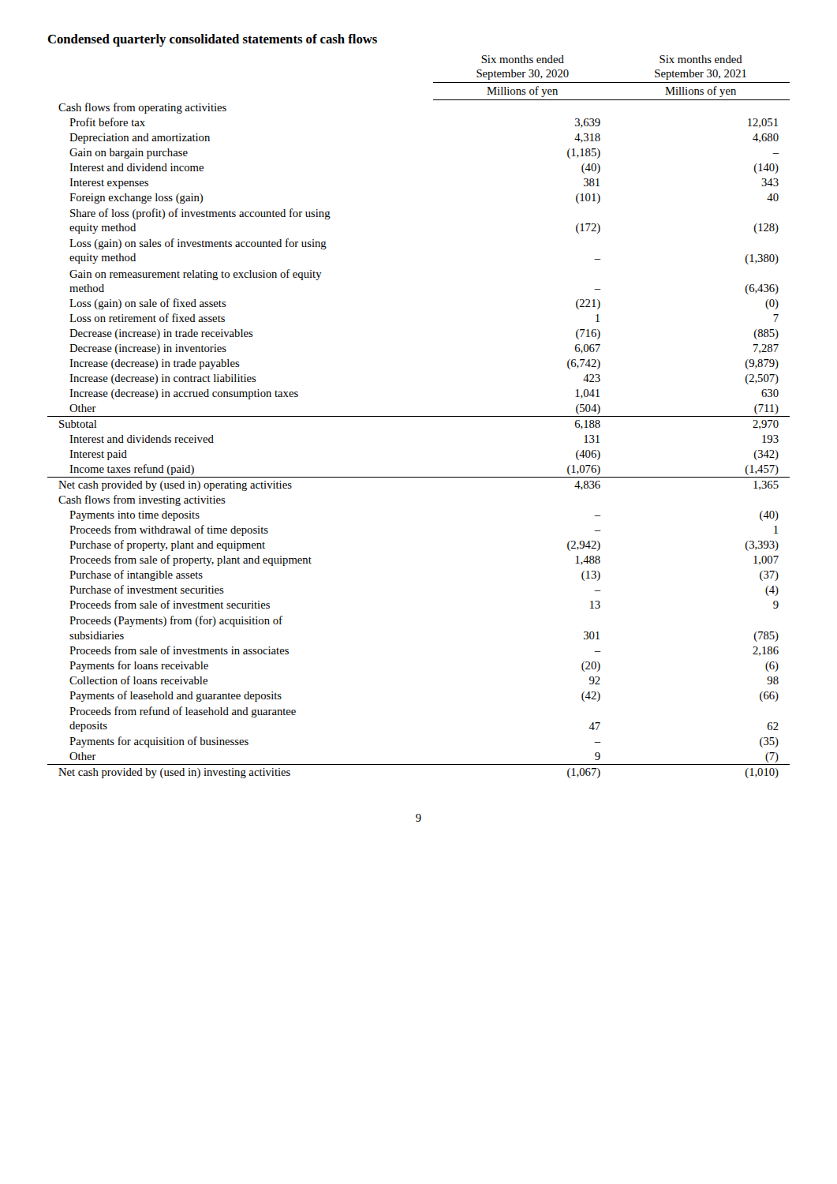Condensed quarterly consolidated statements of cash flows
| | Six months ended | Six months ended |
| --- | --- | --- |
| | September 30, 2020 | September 30, 2021 |
| | Millions of yen | Millions of yen |
| Cash flows from operating activities | | |
| Profit before tax | 3,639 | 12,051 |
| Depreciation and amortization | 4,318 | 4,680 |
| Gain on bargain purchase | (1,185) | – |
| Interest and dividend income | (40) | (140) |
| Interest expenses | 381 | 343 |
| Foreign exchange loss (gain) | (101) | 40 |
| Share of loss (profit) of investments accounted for using equity method | (172) | (128) |
| Loss (gain) on sales of investments accounted for using equity method | – | (1,380) |
| Gain on remeasurement relating to exclusion of equity method | – | (6,436) |
| Loss (gain) on sale of fixed assets | (221) | (0) |
| Loss on retirement of fixed assets | 1 | 7 |
| Decrease (increase) in trade receivables | (716) | (885) |
| Decrease (increase) in inventories | 6,067 | 7,287 |
| Increase (decrease) in trade payables | (6,742) | (9,879) |
| Increase (decrease) in contract liabilities | 423 | (2,507) |
| Increase (decrease) in accrued consumption taxes | 1,041 | 630 |
| Other | (504) | (711) |
| Subtotal | 6,188 | 2,970 |
| Interest and dividends received | 131 | 193 |
| Interest paid | (406) | (342) |
| Income taxes refund (paid) | (1,076) | (1,457) |
| Net cash provided by (used in) operating activities | 4,836 | 1,365 |
| Cash flows from investing activities | | |
| Payments into time deposits | – | (40) |
| Proceeds from withdrawal of time deposits | – | 1 |
| Purchase of property, plant and equipment | (2,942) | (3,393) |
| Proceeds from sale of property, plant and equipment | 1,488 | 1,007 |
| Purchase of intangible assets | (13) | (37) |
| Purchase of investment securities | – | (4) |
| Proceeds from sale of investment securities | 13 | 9 |
| Proceeds (Payments) from (for) acquisition of subsidiaries | 301 | (785) |
| Proceeds from sale of investments in associates | – | 2,186 |
| Payments for loans receivable | (20) | (6) |
| Collection of loans receivable | 92 | 98 |
| Payments of leasehold and guarantee deposits | (42) | (66) |
| Proceeds from refund of leasehold and guarantee deposits | 47 | 62 |
| Payments for acquisition of businesses | – | (35) |
| Other | 9 | (7) |
| Net cash provided by (used in) investing activities | (1,067) | (1,010) |
9